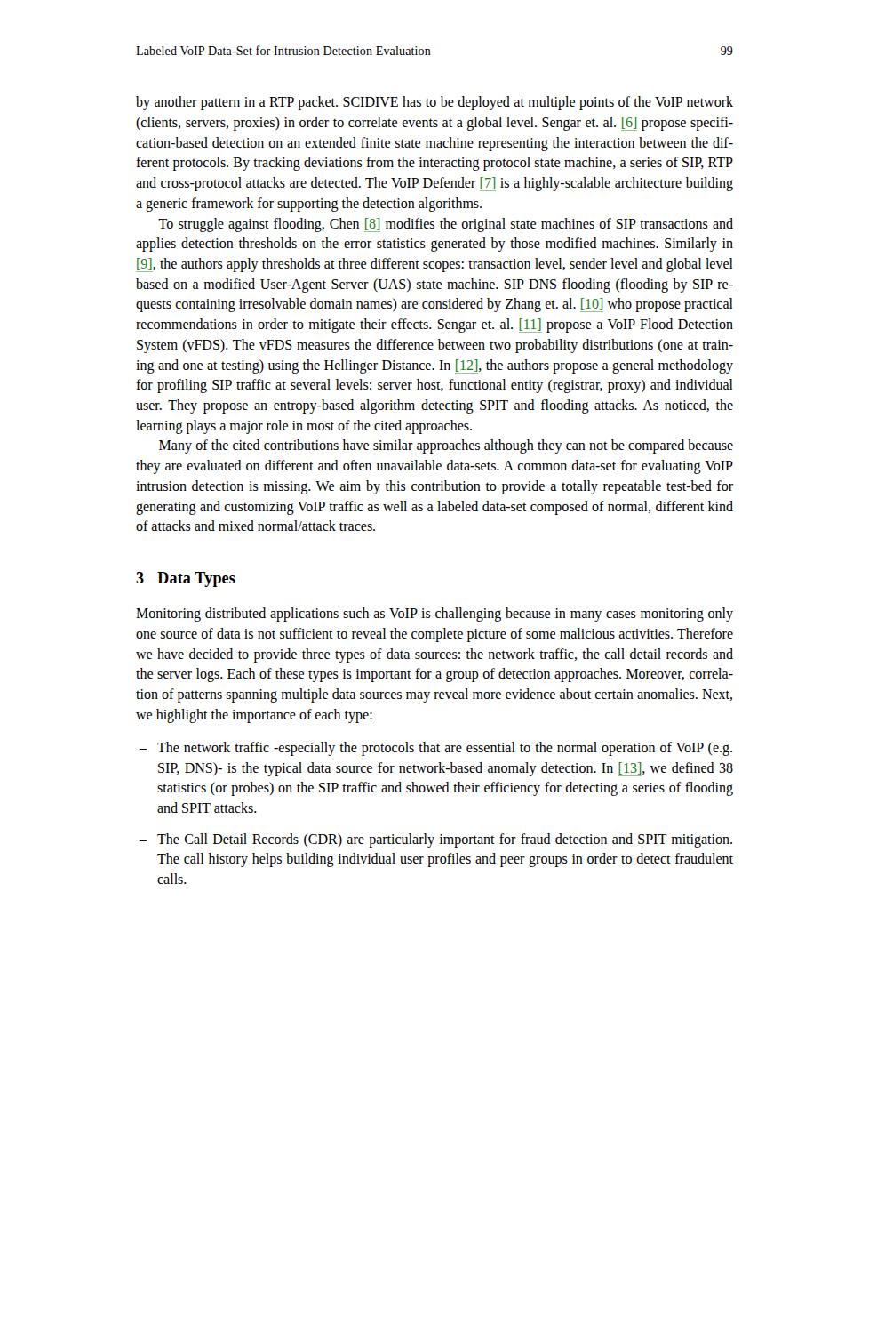Labeled VoIP Data-Set for Intrusion Detection Evaluation 99
by another pattern in a RTP packet. SCIDIVE has to be deployed at multiple points of the VoIP network (clients, servers, proxies) in order to correlate events at a global level. Sengar et. al. [6] propose specification-based detection on an extended finite state machine representing the interaction between the different protocols. By tracking deviations from the interacting protocol state machine, a series of SIP, RTP and cross-protocol attacks are detected. The VoIP Defender [7] is a highly-scalable architecture building a generic framework for supporting the detection algorithms.
To struggle against flooding, Chen [8] modifies the original state machines of SIP transactions and applies detection thresholds on the error statistics generated by those modified machines. Similarly in [9], the authors apply thresholds at three different scopes: transaction level, sender level and global level based on a modified User-Agent Server (UAS) state machine. SIP DNS flooding (flooding by SIP requests containing irresolvable domain names) are considered by Zhang et. al. [10] who propose practical recommendations in order to mitigate their effects. Sengar et. al. [11] propose a VoIP Flood Detection System (vFDS). The vFDS measures the difference between two probability distributions (one at training and one at testing) using the Hellinger Distance. In [12], the authors propose a general methodology for profiling SIP traffic at several levels: server host, functional entity (registrar, proxy) and individual user. They propose an entropy-based algorithm detecting SPIT and flooding attacks. As noticed, the learning plays a major role in most of the cited approaches.
Many of the cited contributions have similar approaches although they can not be compared because they are evaluated on different and often unavailable data-sets. A common data-set for evaluating VoIP intrusion detection is missing. We aim by this contribution to provide a totally repeatable test-bed for generating and customizing VoIP traffic as well as a labeled data-set composed of normal, different kind of attacks and mixed normal/attack traces.
3 Data Types
Monitoring distributed applications such as VoIP is challenging because in many cases monitoring only one source of data is not sufficient to reveal the complete picture of some malicious activities. Therefore we have decided to provide three types of data sources: the network traffic, the call detail records and the server logs. Each of these types is important for a group of detection approaches. Moreover, correlation of patterns spanning multiple data sources may reveal more evidence about certain anomalies. Next, we highlight the importance of each type:
The network traffic -especially the protocols that are essential to the normal operation of VoIP (e.g. SIP, DNS)- is the typical data source for network-based anomaly detection. In [13], we defined 38 statistics (or probes) on the SIP traffic and showed their efficiency for detecting a series of flooding and SPIT attacks.
The Call Detail Records (CDR) are particularly important for fraud detection and SPIT mitigation. The call history helps building individual user profiles and peer groups in order to detect fraudulent calls.